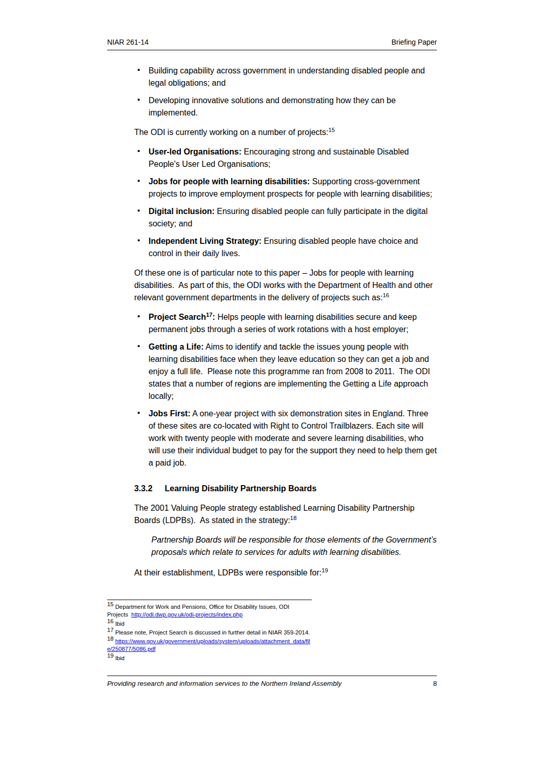NIAR 261-14 Briefing Paper
Building capability across government in understanding disabled people and legal obligations; and
Developing innovative solutions and demonstrating how they can be implemented.
The ODI is currently working on a number of projects:15
User-led Organisations: Encouraging strong and sustainable Disabled People's User Led Organisations;
Jobs for people with learning disabilities: Supporting cross-government projects to improve employment prospects for people with learning disabilities;
Digital inclusion: Ensuring disabled people can fully participate in the digital society; and
Independent Living Strategy: Ensuring disabled people have choice and control in their daily lives.
Of these one is of particular note to this paper – Jobs for people with learning disabilities. As part of this, the ODI works with the Department of Health and other relevant government departments in the delivery of projects such as:16
Project Search17: Helps people with learning disabilities secure and keep permanent jobs through a series of work rotations with a host employer;
Getting a Life: Aims to identify and tackle the issues young people with learning disabilities face when they leave education so they can get a job and enjoy a full life. Please note this programme ran from 2008 to 2011. The ODI states that a number of regions are implementing the Getting a Life approach locally;
Jobs First: A one-year project with six demonstration sites in England. Three of these sites are co-located with Right to Control Trailblazers. Each site will work with twenty people with moderate and severe learning disabilities, who will use their individual budget to pay for the support they need to help them get a paid job.
3.3.2 Learning Disability Partnership Boards
The 2001 Valuing People strategy established Learning Disability Partnership Boards (LDPBs). As stated in the strategy:18
Partnership Boards will be responsible for those elements of the Government’s proposals which relate to services for adults with learning disabilities.
At their establishment, LDPBs were responsible for:19
15 Department for Work and Pensions, Office for Disability Issues, ODI Projects http://odi.dwp.gov.uk/odi-projects/index.php
16 Ibid
17 Please note, Project Search is discussed in further detail in NIAR 359-2014.
18 https://www.gov.uk/government/uploads/system/uploads/attachment_data/file/250877/5086.pdf
19 Ibid
Providing research and information services to the Northern Ireland Assembly 8